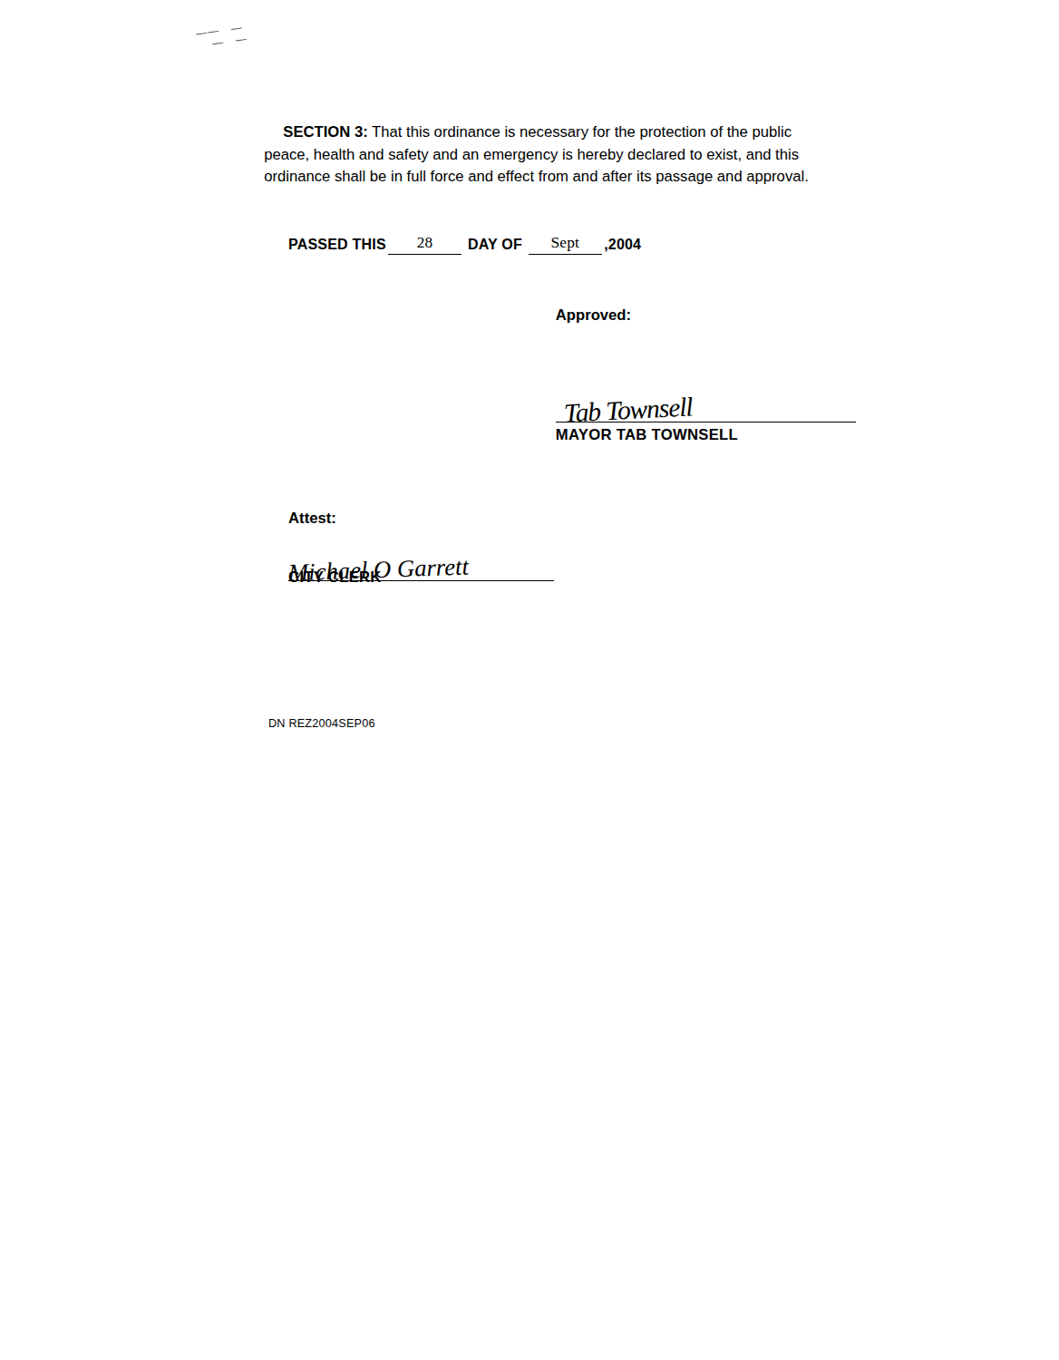—— — — —
SECTION 3: That this ordinance is necessary for the protection of the public peace, health and safety and an emergency is hereby declared to exist, and this ordinance shall be in full force and effect from and after its passage and approval.
PASSED THIS28 DAY OF Sept,2004
Approved:
Tab Townsell
MAYOR TAB TOWNSELL
Attest:
Michael O Garrett
CITY CLERK
DN REZ2004SEP06